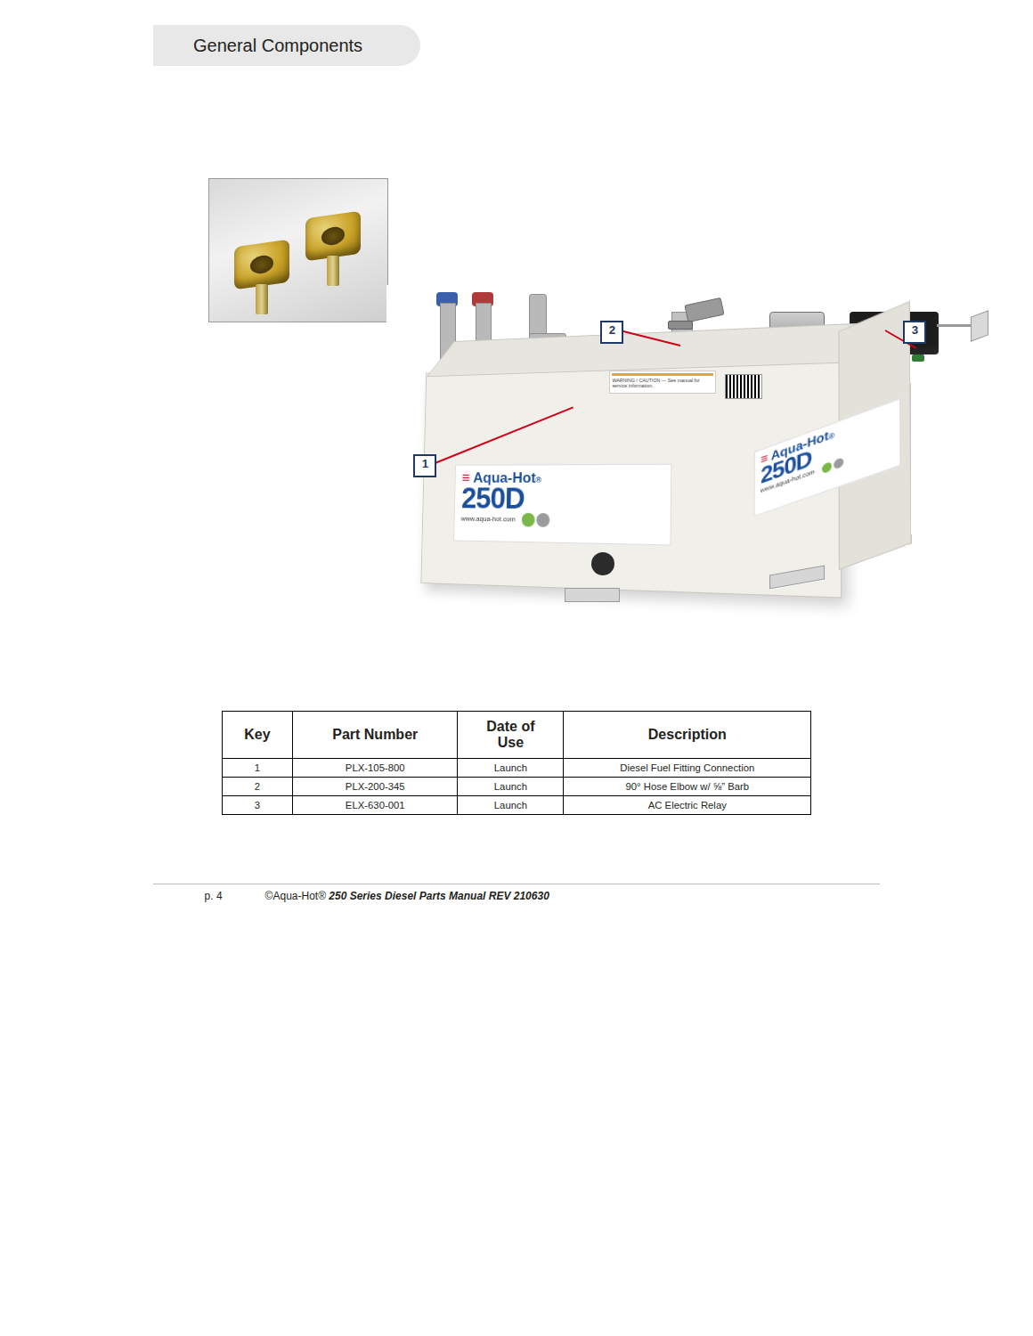General Components
≡ Aqua-Hot®
250D
www.aqua-hot.com
≡ Aqua-Hot®
250D
www.aqua-hot.com
WARNING / CAUTION — See manual for service information.
1
2
3
| Key | Part Number | Date of Use | Description |
| --- | --- | --- | --- |
| 1 | PLX-105-800 | Launch | Diesel Fuel Fitting Connection |
| 2 | PLX-200-345 | Launch | 90° Hose Elbow w/ ⅝” Barb |
| 3 | ELX-630-001 | Launch | AC Electric Relay |
p. 4
©Aqua-Hot® 250 Series Diesel Parts Manual REV 210630